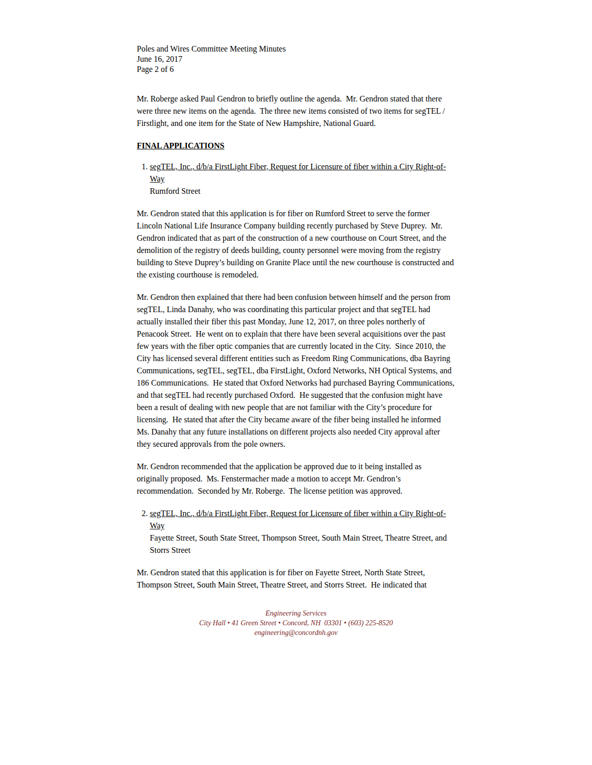Poles and Wires Committee Meeting Minutes
June 16, 2017
Page 2 of 6
Mr. Roberge asked Paul Gendron to briefly outline the agenda. Mr. Gendron stated that there were three new items on the agenda. The three new items consisted of two items for segTEL / Firstlight, and one item for the State of New Hampshire, National Guard.
FINAL APPLICATIONS
segTEL, Inc., d/b/a FirstLight Fiber, Request for Licensure of fiber within a City Right-of-Way
Rumford Street
Mr. Gendron stated that this application is for fiber on Rumford Street to serve the former Lincoln National Life Insurance Company building recently purchased by Steve Duprey. Mr. Gendron indicated that as part of the construction of a new courthouse on Court Street, and the demolition of the registry of deeds building, county personnel were moving from the registry building to Steve Duprey’s building on Granite Place until the new courthouse is constructed and the existing courthouse is remodeled.
Mr. Gendron then explained that there had been confusion between himself and the person from segTEL, Linda Danahy, who was coordinating this particular project and that segTEL had actually installed their fiber this past Monday, June 12, 2017, on three poles northerly of Penacook Street. He went on to explain that there have been several acquisitions over the past few years with the fiber optic companies that are currently located in the City. Since 2010, the City has licensed several different entities such as Freedom Ring Communications, dba Bayring Communications, segTEL, segTEL, dba FirstLight, Oxford Networks, NH Optical Systems, and 186 Communications. He stated that Oxford Networks had purchased Bayring Communications, and that segTEL had recently purchased Oxford. He suggested that the confusion might have been a result of dealing with new people that are not familiar with the City’s procedure for licensing. He stated that after the City became aware of the fiber being installed he informed Ms. Danahy that any future installations on different projects also needed City approval after they secured approvals from the pole owners.
Mr. Gendron recommended that the application be approved due to it being installed as originally proposed. Ms. Fenstermacher made a motion to accept Mr. Gendron’s recommendation. Seconded by Mr. Roberge. The license petition was approved.
segTEL, Inc., d/b/a FirstLight Fiber, Request for Licensure of fiber within a City Right-of-Way
Fayette Street, South State Street, Thompson Street, South Main Street, Theatre Street, and Storrs Street
Mr. Gendron stated that this application is for fiber on Fayette Street, North State Street, Thompson Street, South Main Street, Theatre Street, and Storrs Street. He indicated that
Engineering Services
City Hall • 41 Green Street • Concord, NH 03301 • (603) 225-8520
engineering@concordnh.gov